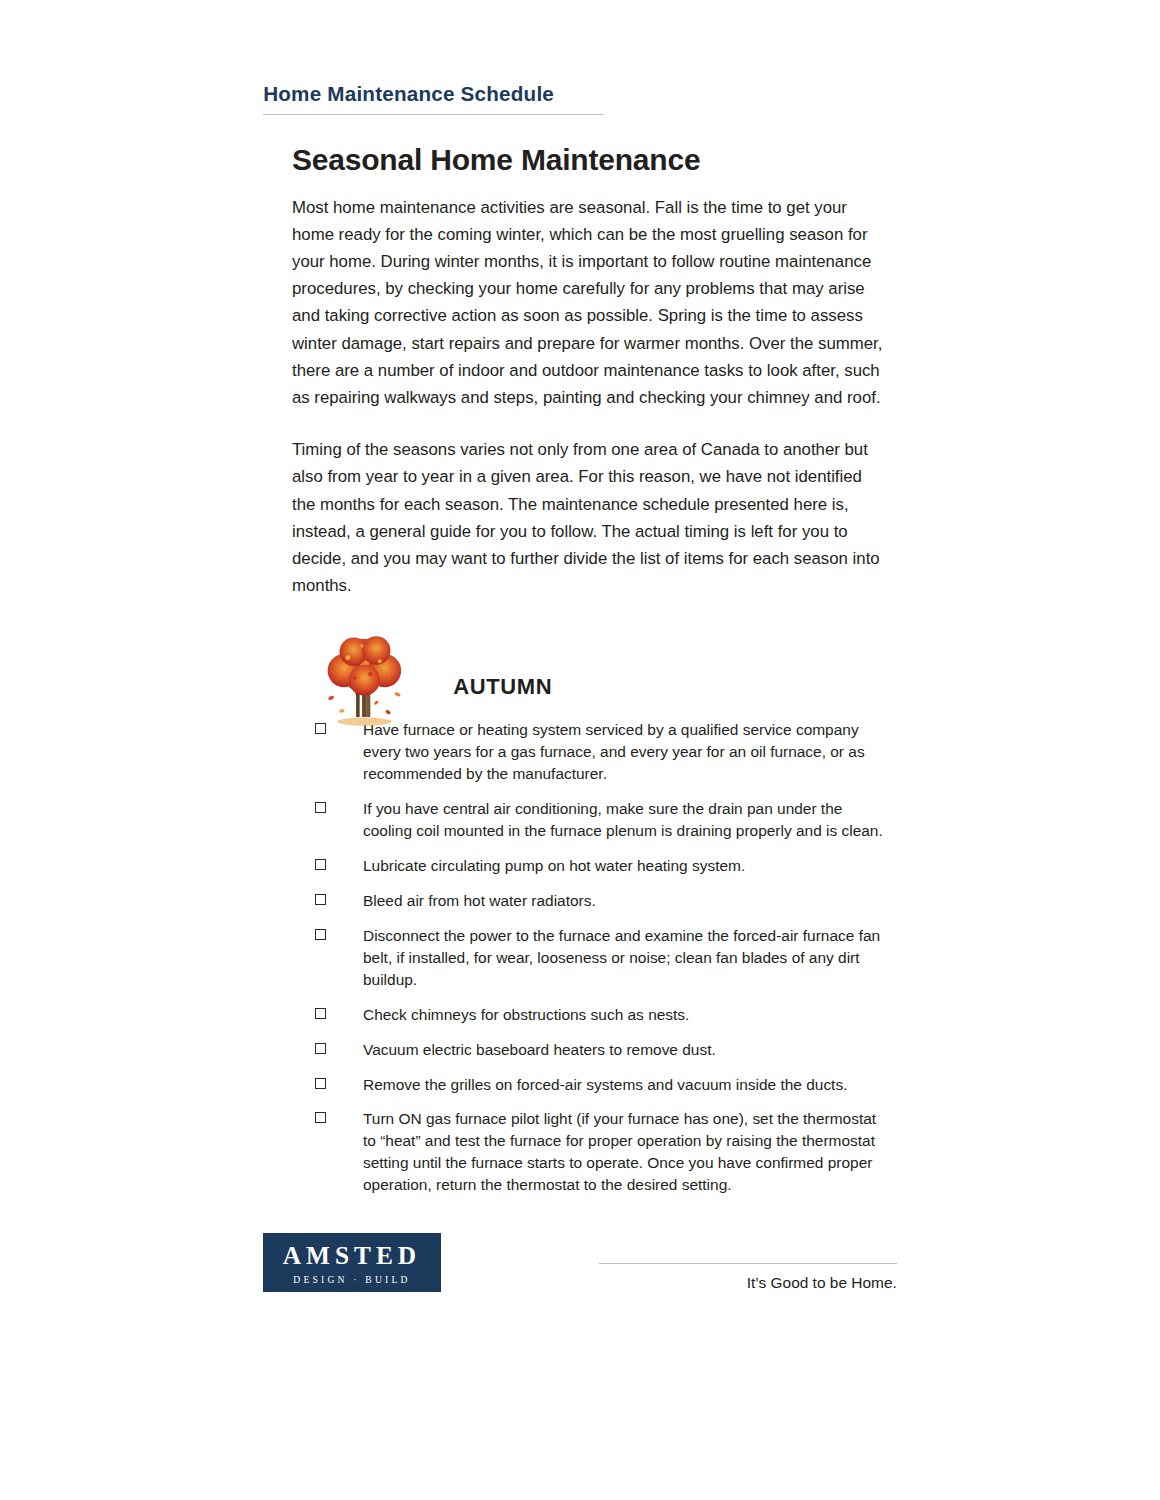Home Maintenance Schedule
Seasonal Home Maintenance
Most home maintenance activities are seasonal. Fall is the time to get your home ready for the coming winter, which can be the most gruelling season for your home. During winter months, it is important to follow routine maintenance procedures, by checking your home carefully for any problems that may arise and taking corrective action as soon as possible. Spring is the time to assess winter damage, start repairs and prepare for warmer months. Over the summer, there are a number of indoor and outdoor maintenance tasks to look after, such as repairing walkways and steps, painting and checking your chimney and roof.
Timing of the seasons varies not only from one area of Canada to another but also from year to year in a given area. For this reason, we have not identified the months for each season. The maintenance schedule presented here is, instead, a general guide for you to follow. The actual timing is left for you to decide, and you may want to further divide the list of items for each season into months.
AUTUMN
Have furnace or heating system serviced by a qualified service company every two years for a gas furnace, and every year for an oil furnace, or as recommended by the manufacturer.
If you have central air conditioning, make sure the drain pan under the cooling coil mounted in the furnace plenum is draining properly and is clean.
Lubricate circulating pump on hot water heating system.
Bleed air from hot water radiators.
Disconnect the power to the furnace and examine the forced-air furnace fan belt, if installed, for wear, looseness or noise; clean fan blades of any dirt buildup.
Check chimneys for obstructions such as nests.
Vacuum electric baseboard heaters to remove dust.
Remove the grilles on forced-air systems and vacuum inside the ducts.
Turn ON gas furnace pilot light (if your furnace has one), set the thermostat to “heat” and test the furnace for proper operation by raising the thermostat setting until the furnace starts to operate. Once you have confirmed proper operation, return the thermostat to the desired setting.
AMSTED DESIGN · BUILD
It’s Good to be Home.